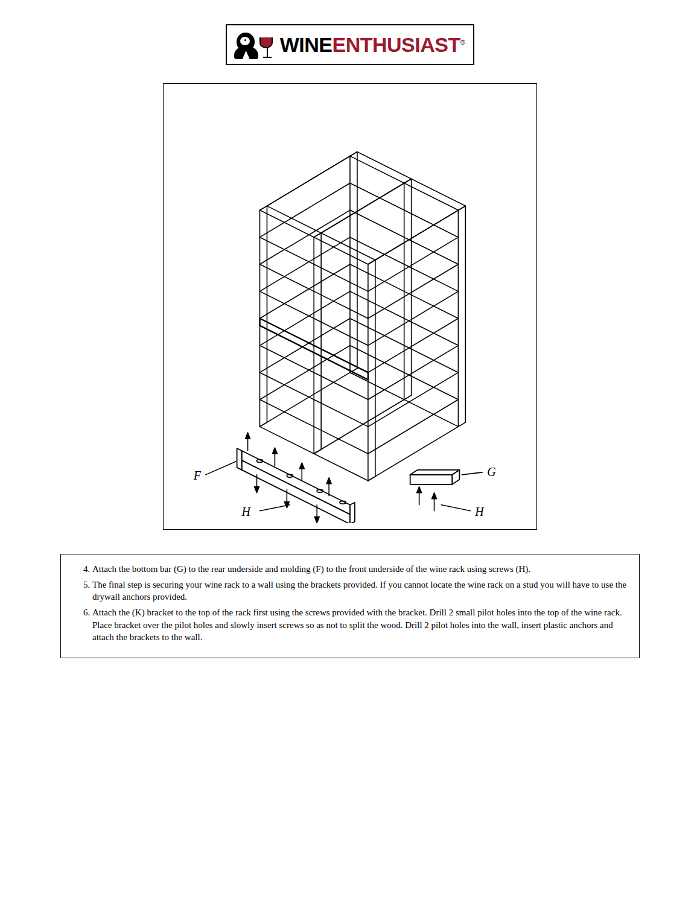WINE ENTHUSIAST®
F H G H
Attach the bottom bar (G) to the rear underside and molding (F) to the front underside of the wine rack using screws (H).
The final step is securing your wine rack to a wall using the brackets provided. If you cannot locate the wine rack on a stud you will have to use the drywall anchors provided.
Attach the (K) bracket to the top of the rack first using the screws provided with the bracket. Drill 2 small pilot holes into the top of the wine rack. Place bracket over the pilot holes and slowly insert screws so as not to split the wood. Drill 2 pilot holes into the wall, insert plastic anchors and attach the brackets to the wall.